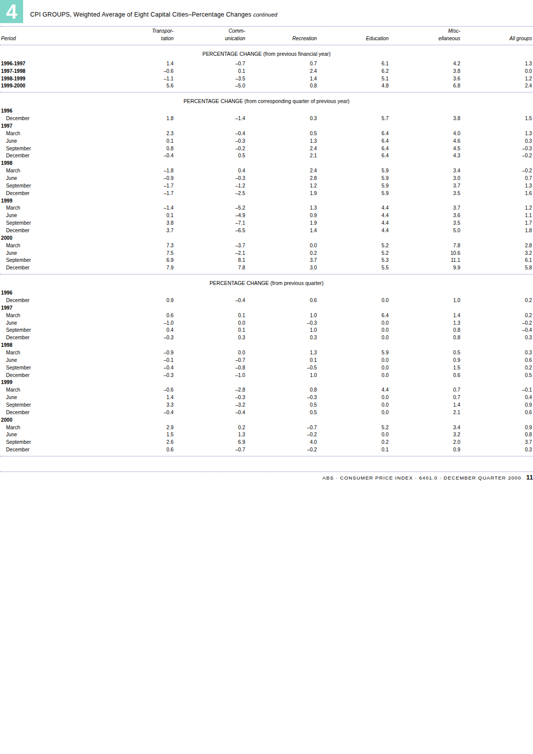4
CPI GROUPS, Weighted Average of Eight Capital Cities–Percentage Changes continued
| | Transpor- | Comm- | | | Misc- | |
| --- | --- | --- | --- | --- | --- | --- |
| Period | tation | unication | Recreation | Education | ellaneous | All groups |
| PERCENTAGE CHANGE (from previous financial year) |
| 1996-1997 | 1.4 | –0.7 | 0.7 | 6.1 | 4.2 | 1.3 |
| 1997-1998 | –0.6 | 0.1 | 2.4 | 6.2 | 3.8 | 0.0 |
| 1998-1999 | –1.1 | –3.5 | 1.4 | 5.1 | 3.6 | 1.2 |
| 1999-2000 | 5.6 | –5.0 | 0.8 | 4.8 | 6.8 | 2.4 |
| PERCENTAGE CHANGE (from corresponding quarter of previous year) |
| 1996 | |
| December | 1.8 | –1.4 | 0.3 | 5.7 | 3.8 | 1.5 |
| 1997 | |
| March | 2.3 | –0.4 | 0.5 | 6.4 | 4.0 | 1.3 |
| June | 0.1 | –0.3 | 1.3 | 6.4 | 4.6 | 0.3 |
| September | 0.8 | –0.2 | 2.4 | 6.4 | 4.5 | –0.3 |
| December | –0.4 | 0.5 | 2.1 | 6.4 | 4.3 | –0.2 |
| 1998 | |
| March | –1.8 | 0.4 | 2.4 | 5.9 | 3.4 | –0.2 |
| June | –0.9 | –0.3 | 2.8 | 5.9 | 3.0 | 0.7 |
| September | –1.7 | –1.2 | 1.2 | 5.9 | 3.7 | 1.3 |
| December | –1.7 | –2.5 | 1.9 | 5.9 | 3.5 | 1.6 |
| 1999 | |
| March | –1.4 | –5.2 | 1.3 | 4.4 | 3.7 | 1.2 |
| June | 0.1 | –4.9 | 0.9 | 4.4 | 3.6 | 1.1 |
| September | 3.8 | –7.1 | 1.9 | 4.4 | 3.5 | 1.7 |
| December | 3.7 | –6.5 | 1.4 | 4.4 | 5.0 | 1.8 |
| 2000 | |
| March | 7.3 | –3.7 | 0.0 | 5.2 | 7.8 | 2.8 |
| June | 7.5 | –2.1 | 0.2 | 5.2 | 10.6 | 3.2 |
| September | 6.9 | 8.1 | 3.7 | 5.3 | 11.1 | 6.1 |
| December | 7.9 | 7.8 | 3.0 | 5.5 | 9.9 | 5.8 |
| PERCENTAGE CHANGE (from previous quarter) |
| 1996 | |
| December | 0.9 | –0.4 | 0.6 | 0.0 | 1.0 | 0.2 |
| 1997 | |
| March | 0.6 | 0.1 | 1.0 | 6.4 | 1.4 | 0.2 |
| June | –1.0 | 0.0 | –0.3 | 0.0 | 1.3 | –0.2 |
| September | 0.4 | 0.1 | 1.0 | 0.0 | 0.8 | –0.4 |
| December | –0.3 | 0.3 | 0.3 | 0.0 | 0.8 | 0.3 |
| 1998 | |
| March | –0.9 | 0.0 | 1.3 | 5.9 | 0.5 | 0.3 |
| June | –0.1 | –0.7 | 0.1 | 0.0 | 0.9 | 0.6 |
| September | –0.4 | –0.8 | –0.5 | 0.0 | 1.5 | 0.2 |
| December | –0.3 | –1.0 | 1.0 | 0.0 | 0.6 | 0.5 |
| 1999 | |
| March | –0.6 | –2.8 | 0.8 | 4.4 | 0.7 | –0.1 |
| June | 1.4 | –0.3 | –0.3 | 0.0 | 0.7 | 0.4 |
| September | 3.3 | –3.2 | 0.5 | 0.0 | 1.4 | 0.9 |
| December | –0.4 | –0.4 | 0.5 | 0.0 | 2.1 | 0.6 |
| 2000 | |
| March | 2.9 | 0.2 | –0.7 | 5.2 | 3.4 | 0.9 |
| June | 1.5 | 1.3 | –0.2 | 0.0 | 3.2 | 0.8 |
| September | 2.6 | 6.9 | 4.0 | 0.2 | 2.0 | 3.7 |
| December | 0.6 | –0.7 | –0.2 | 0.1 | 0.9 | 0.3 |
ABS · CONSUMER PRICE INDEX · 6401.0 · DECEMBER QUARTER 2000 11